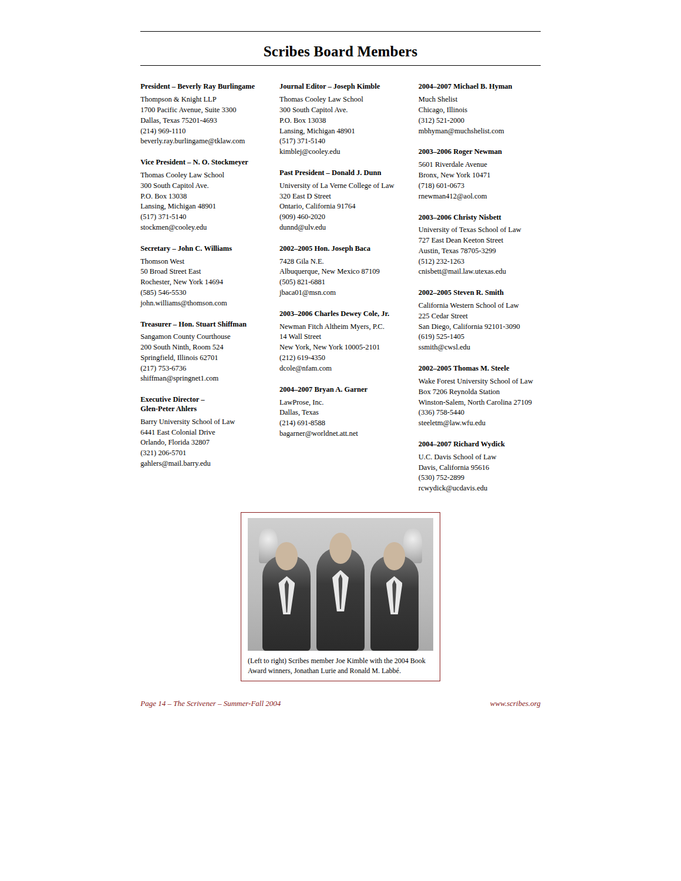Scribes Board Members
President – Beverly Ray Burlingame
Thompson & Knight LLP
1700 Pacific Avenue, Suite 3300
Dallas, Texas 75201-4693
(214) 969-1110
beverly.ray.burlingame@tklaw.com
Vice President – N. O. Stockmeyer
Thomas Cooley Law School
300 South Capitol Ave.
P.O. Box 13038
Lansing, Michigan 48901
(517) 371-5140
stockmen@cooley.edu
Secretary – John C. Williams
Thomson West
50 Broad Street East
Rochester, New York 14694
(585) 546-5530
john.williams@thomson.com
Treasurer – Hon. Stuart Shiffman
Sangamon County Courthouse
200 South Ninth, Room 524
Springfield, Illinois 62701
(217) 753-6736
shiffman@springnet1.com
Executive Director –
Glen-Peter Ahlers
Barry University School of Law
6441 East Colonial Drive
Orlando, Florida 32807
(321) 206-5701
gahlers@mail.barry.edu
Journal Editor – Joseph Kimble
Thomas Cooley Law School
300 South Capitol Ave.
P.O. Box 13038
Lansing, Michigan 48901
(517) 371-5140
kimblej@cooley.edu
Past President – Donald J. Dunn
University of La Verne College of Law
320 East D Street
Ontario, California 91764
(909) 460-2020
dunnd@ulv.edu
2002–2005 Hon. Joseph Baca
7428 Gila N.E.
Albuquerque, New Mexico 87109
(505) 821-6881
jbaca01@msn.com
2003–2006 Charles Dewey Cole, Jr.
Newman Fitch Altheim Myers, P.C.
14 Wall Street
New York, New York 10005-2101
(212) 619-4350
dcole@nfam.com
2004–2007 Bryan A. Garner
LawProse, Inc.
Dallas, Texas
(214) 691-8588
bagarner@worldnet.att.net
2004–2007 Michael B. Hyman
Much Shelist
Chicago, Illinois
(312) 521-2000
mbhyman@muchshelist.com
2003–2006 Roger Newman
5601 Riverdale Avenue
Bronx, New York 10471
(718) 601-0673
rnewman412@aol.com
2003–2006 Christy Nisbett
University of Texas School of Law
727 East Dean Keeton Street
Austin, Texas 78705-3299
(512) 232-1263
cnisbett@mail.law.utexas.edu
2002–2005 Steven R. Smith
California Western School of Law
225 Cedar Street
San Diego, California 92101-3090
(619) 525-1405
ssmith@cwsl.edu
2002–2005 Thomas M. Steele
Wake Forest University School of Law
Box 7206 Reynolda Station
Winston-Salem, North Carolina 27109
(336) 758-5440
steeletm@law.wfu.edu
2004–2007 Richard Wydick
U.C. Davis School of Law
Davis, California 95616
(530) 752-2899
rcwydick@ucdavis.edu
(Left to right) Scribes member Joe Kimble with the 2004 Book Award winners, Jonathan Lurie and Ronald M. Labbé.
Page 14 – The Scrivener – Summer-Fall 2004
www.scribes.org